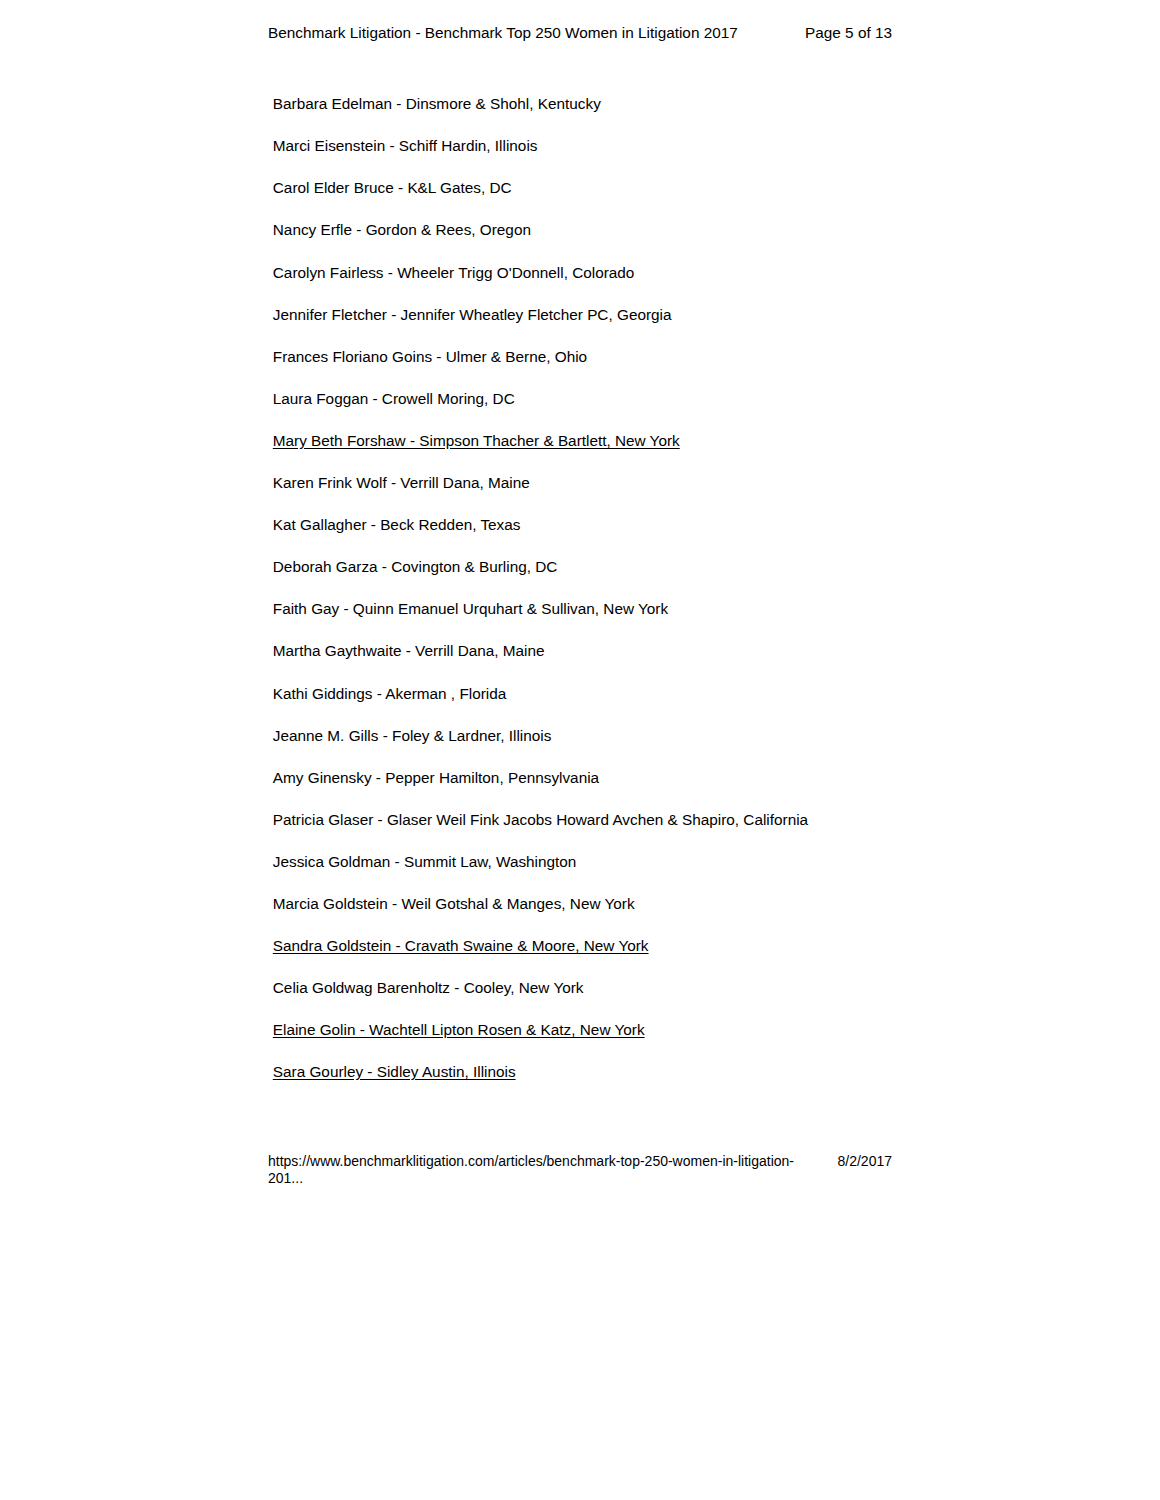Benchmark Litigation - Benchmark Top 250 Women in Litigation 2017
Page 5 of 13
Barbara Edelman - Dinsmore & Shohl, Kentucky
Marci Eisenstein - Schiff Hardin, Illinois
Carol Elder Bruce - K&L Gates, DC
Nancy Erfle - Gordon & Rees, Oregon
Carolyn Fairless - Wheeler Trigg O'Donnell, Colorado
Jennifer Fletcher - Jennifer Wheatley Fletcher PC, Georgia
Frances Floriano Goins - Ulmer & Berne, Ohio
Laura Foggan - Crowell Moring, DC
Mary Beth Forshaw - Simpson Thacher & Bartlett, New York
Karen Frink Wolf - Verrill Dana, Maine
Kat Gallagher - Beck Redden, Texas
Deborah Garza - Covington & Burling, DC
Faith Gay - Quinn Emanuel Urquhart & Sullivan, New York
Martha Gaythwaite - Verrill Dana, Maine
Kathi Giddings - Akerman , Florida
Jeanne M. Gills - Foley & Lardner, Illinois
Amy Ginensky - Pepper Hamilton, Pennsylvania
Patricia Glaser - Glaser Weil Fink Jacobs Howard Avchen & Shapiro, California
Jessica Goldman - Summit Law, Washington
Marcia Goldstein - Weil Gotshal & Manges, New York
Sandra Goldstein - Cravath Swaine & Moore, New York
Celia Goldwag Barenholtz - Cooley, New York
Elaine Golin - Wachtell Lipton Rosen & Katz, New York
Sara Gourley - Sidley Austin, Illinois
https://www.benchmarklitigation.com/articles/benchmark-top-250-women-in-litigation-201...
8/2/2017